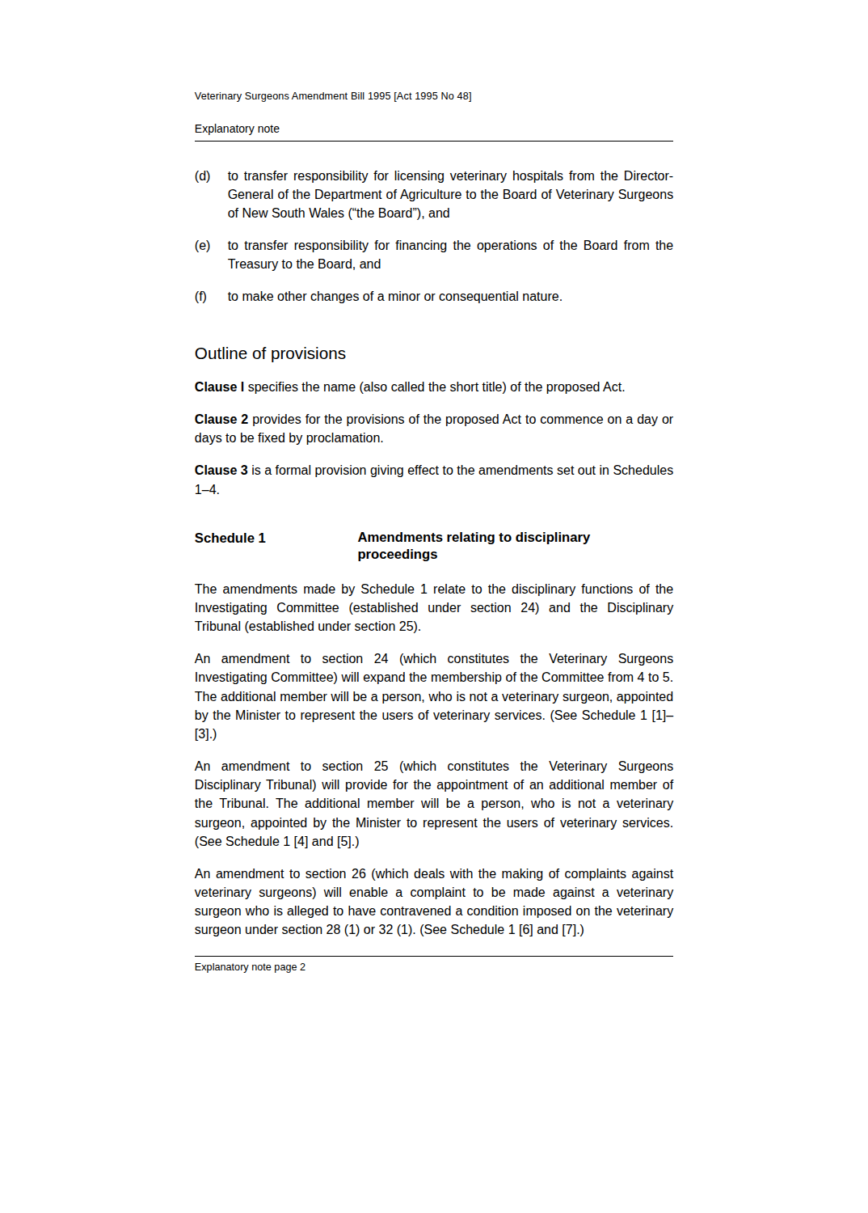Veterinary Surgeons Amendment Bill 1995 [Act 1995 No 48]
Explanatory note
(d) to transfer responsibility for licensing veterinary hospitals from the Director-General of the Department of Agriculture to the Board of Veterinary Surgeons of New South Wales (“the Board”), and
(e) to transfer responsibility for financing the operations of the Board from the Treasury to the Board, and
(f) to make other changes of a minor or consequential nature.
Outline of provisions
Clause l specifies the name (also called the short title) of the proposed Act.
Clause 2 provides for the provisions of the proposed Act to commence on a day or days to be fixed by proclamation.
Clause 3 is a formal provision giving effect to the amendments set out in Schedules 1–4.
Schedule 1
Amendments relating to disciplinary proceedings
The amendments made by Schedule 1 relate to the disciplinary functions of the Investigating Committee (established under section 24) and the Disciplinary Tribunal (established under section 25).
An amendment to section 24 (which constitutes the Veterinary Surgeons Investigating Committee) will expand the membership of the Committee from 4 to 5. The additional member will be a person, who is not a veterinary surgeon, appointed by the Minister to represent the users of veterinary services. (See Schedule 1 [1]–[3].)
An amendment to section 25 (which constitutes the Veterinary Surgeons Disciplinary Tribunal) will provide for the appointment of an additional member of the Tribunal. The additional member will be a person, who is not a veterinary surgeon, appointed by the Minister to represent the users of veterinary services. (See Schedule 1 [4] and [5].)
An amendment to section 26 (which deals with the making of complaints against veterinary surgeons) will enable a complaint to be made against a veterinary surgeon who is alleged to have contravened a condition imposed on the veterinary surgeon under section 28 (1) or 32 (1). (See Schedule 1 [6] and [7].)
Explanatory note page 2